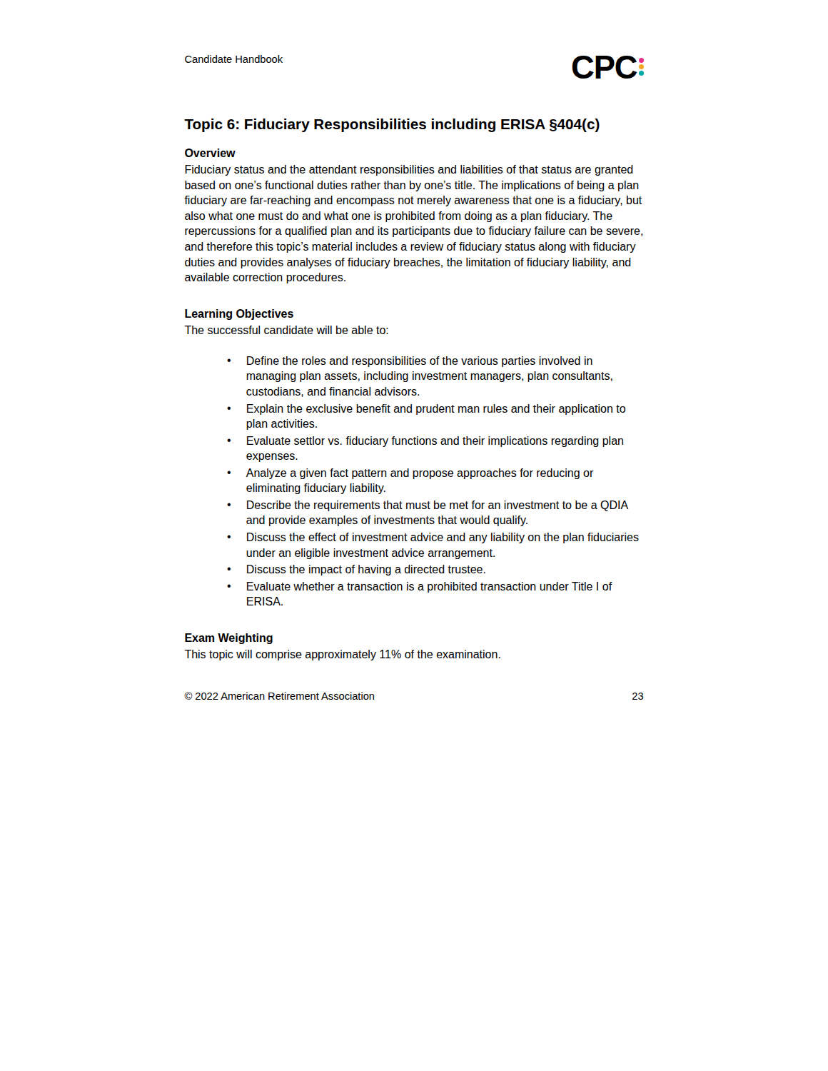Candidate Handbook
CPC
Topic 6: Fiduciary Responsibilities including ERISA §404(c)
Overview
Fiduciary status and the attendant responsibilities and liabilities of that status are granted based on one’s functional duties rather than by one’s title. The implications of being a plan fiduciary are far-reaching and encompass not merely awareness that one is a fiduciary, but also what one must do and what one is prohibited from doing as a plan fiduciary. The repercussions for a qualified plan and its participants due to fiduciary failure can be severe, and therefore this topic’s material includes a review of fiduciary status along with fiduciary duties and provides analyses of fiduciary breaches, the limitation of fiduciary liability, and available correction procedures.
Learning Objectives
The successful candidate will be able to:
Define the roles and responsibilities of the various parties involved in managing plan assets, including investment managers, plan consultants, custodians, and financial advisors.
Explain the exclusive benefit and prudent man rules and their application to plan activities.
Evaluate settlor vs. fiduciary functions and their implications regarding plan expenses.
Analyze a given fact pattern and propose approaches for reducing or eliminating fiduciary liability.
Describe the requirements that must be met for an investment to be a QDIA and provide examples of investments that would qualify.
Discuss the effect of investment advice and any liability on the plan fiduciaries under an eligible investment advice arrangement.
Discuss the impact of having a directed trustee.
Evaluate whether a transaction is a prohibited transaction under Title I of ERISA.
Exam Weighting
This topic will comprise approximately 11% of the examination.
© 2022 American Retirement Association
23